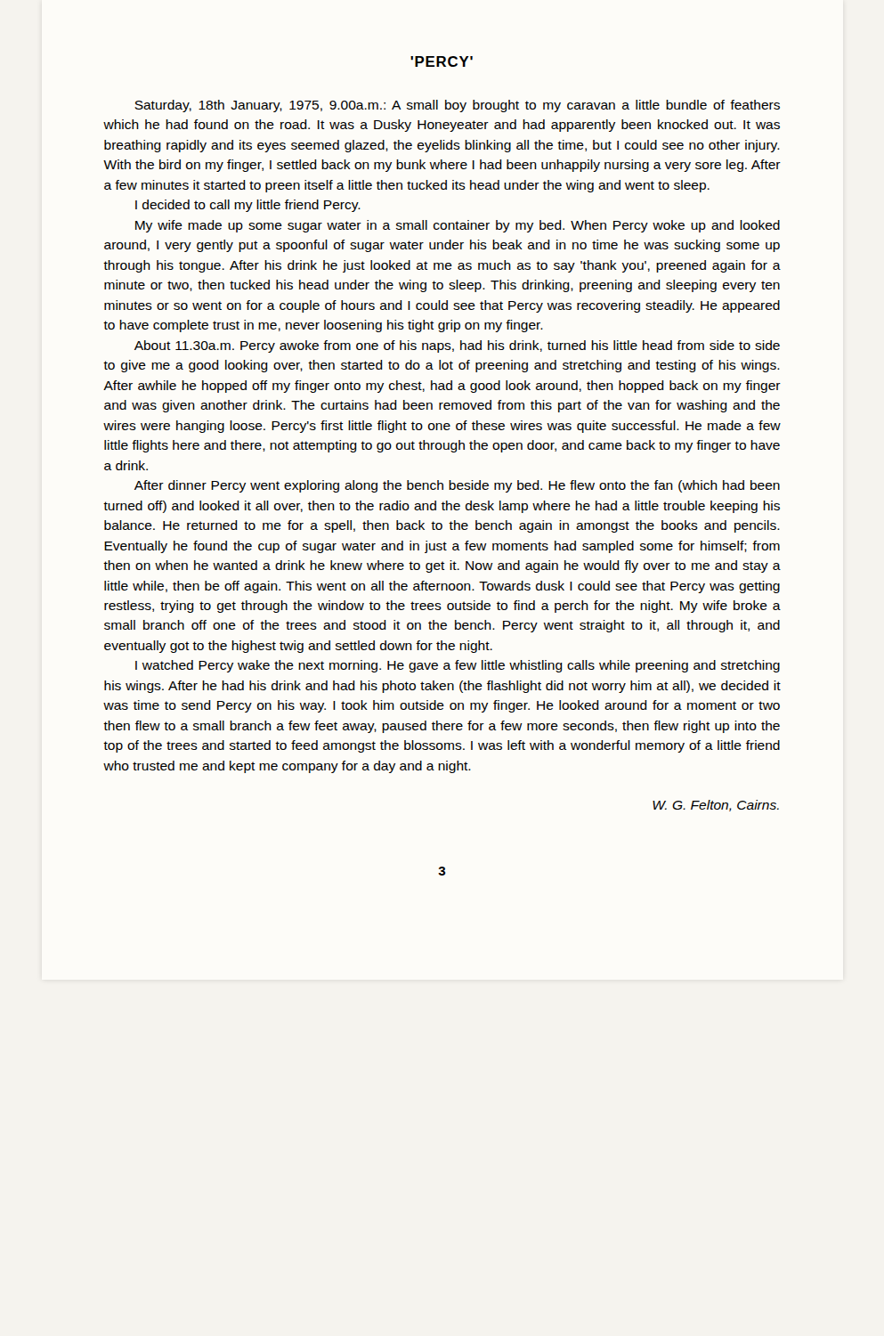'PERCY'
Saturday, 18th January, 1975, 9.00a.m.: A small boy brought to my caravan a little bundle of feathers which he had found on the road. It was a Dusky Honeyeater and had apparently been knocked out. It was breathing rapidly and its eyes seemed glazed, the eyelids blinking all the time, but I could see no other injury. With the bird on my finger, I settled back on my bunk where I had been unhappily nursing a very sore leg. After a few minutes it started to preen itself a little then tucked its head under the wing and went to sleep.
I decided to call my little friend Percy.
My wife made up some sugar water in a small container by my bed. When Percy woke up and looked around, I very gently put a spoonful of sugar water under his beak and in no time he was sucking some up through his tongue. After his drink he just looked at me as much as to say 'thank you', preened again for a minute or two, then tucked his head under the wing to sleep. This drinking, preening and sleeping every ten minutes or so went on for a couple of hours and I could see that Percy was recovering steadily. He appeared to have complete trust in me, never loosening his tight grip on my finger.
About 11.30a.m. Percy awoke from one of his naps, had his drink, turned his little head from side to side to give me a good looking over, then started to do a lot of preening and stretching and testing of his wings. After awhile he hopped off my finger onto my chest, had a good look around, then hopped back on my finger and was given another drink. The curtains had been removed from this part of the van for washing and the wires were hanging loose. Percy's first little flight to one of these wires was quite successful. He made a few little flights here and there, not attempting to go out through the open door, and came back to my finger to have a drink.
After dinner Percy went exploring along the bench beside my bed. He flew onto the fan (which had been turned off) and looked it all over, then to the radio and the desk lamp where he had a little trouble keeping his balance. He returned to me for a spell, then back to the bench again in amongst the books and pencils. Eventually he found the cup of sugar water and in just a few moments had sampled some for himself; from then on when he wanted a drink he knew where to get it. Now and again he would fly over to me and stay a little while, then be off again. This went on all the afternoon. Towards dusk I could see that Percy was getting restless, trying to get through the window to the trees outside to find a perch for the night. My wife broke a small branch off one of the trees and stood it on the bench. Percy went straight to it, all through it, and eventually got to the highest twig and settled down for the night.
I watched Percy wake the next morning. He gave a few little whistling calls while preening and stretching his wings. After he had his drink and had his photo taken (the flashlight did not worry him at all), we decided it was time to send Percy on his way. I took him outside on my finger. He looked around for a moment or two then flew to a small branch a few feet away, paused there for a few more seconds, then flew right up into the top of the trees and started to feed amongst the blossoms. I was left with a wonderful memory of a little friend who trusted me and kept me company for a day and a night.
W. G. Felton, Cairns.
3